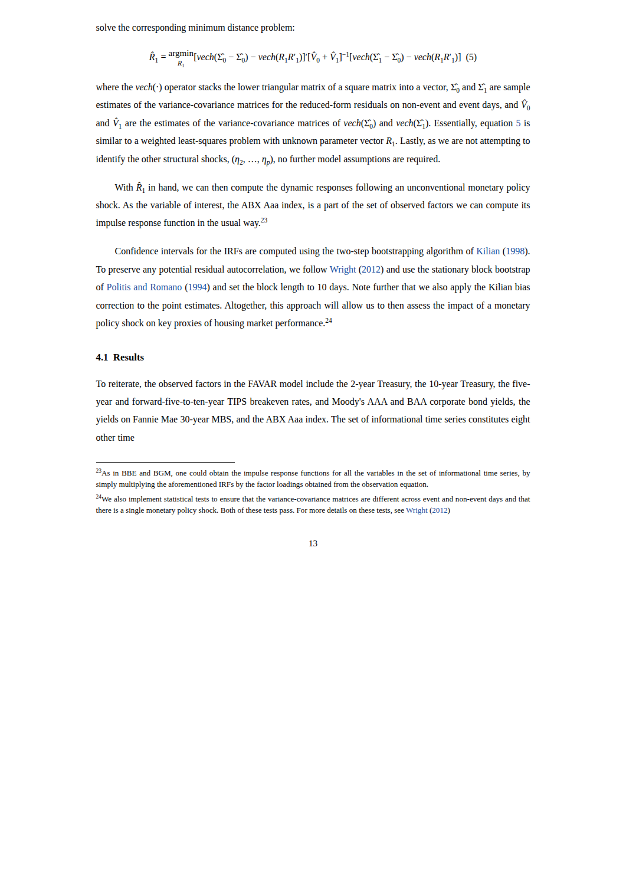solve the corresponding minimum distance problem:
R̂1 = argmin
R1[vech(Σ̂0 − Σ̂0) − vech(R1R′1)]′[V̂0 + V̂1]−1[vech(Σ̂1 − Σ̂0) − vech(R1R′1)] (5)
where the vech(·) operator stacks the lower triangular matrix of a square matrix into a vector, Σ̂0 and Σ̂1 are sample estimates of the variance-covariance matrices for the reduced-form residuals on non-event and event days, and V̂0 and V̂1 are the estimates of the variance-covariance matrices of vech(Σ̂0) and vech(Σ̂1). Essentially, equation 5 is similar to a weighted least-squares problem with unknown parameter vector R1. Lastly, as we are not attempting to identify the other structural shocks, (η2, …, ηp), no further model assumptions are required.
With R̂1 in hand, we can then compute the dynamic responses following an unconventional monetary policy shock. As the variable of interest, the ABX Aaa index, is a part of the set of observed factors we can compute its impulse response function in the usual way.23
Confidence intervals for the IRFs are computed using the two-step bootstrapping algorithm of Kilian (1998). To preserve any potential residual autocorrelation, we follow Wright (2012) and use the stationary block bootstrap of Politis and Romano (1994) and set the block length to 10 days. Note further that we also apply the Kilian bias correction to the point estimates. Altogether, this approach will allow us to then assess the impact of a monetary policy shock on key proxies of housing market performance.24
4.1 Results
To reiterate, the observed factors in the FAVAR model include the 2-year Treasury, the 10-year Treasury, the five-year and forward-five-to-ten-year TIPS breakeven rates, and Moody's AAA and BAA corporate bond yields, the yields on Fannie Mae 30-year MBS, and the ABX Aaa index. The set of informational time series constitutes eight other time
23As in BBE and BGM, one could obtain the impulse response functions for all the variables in the set of informational time series, by simply multiplying the aforementioned IRFs by the factor loadings obtained from the observation equation.
24We also implement statistical tests to ensure that the variance-covariance matrices are different across event and non-event days and that there is a single monetary policy shock. Both of these tests pass. For more details on these tests, see Wright (2012)
13